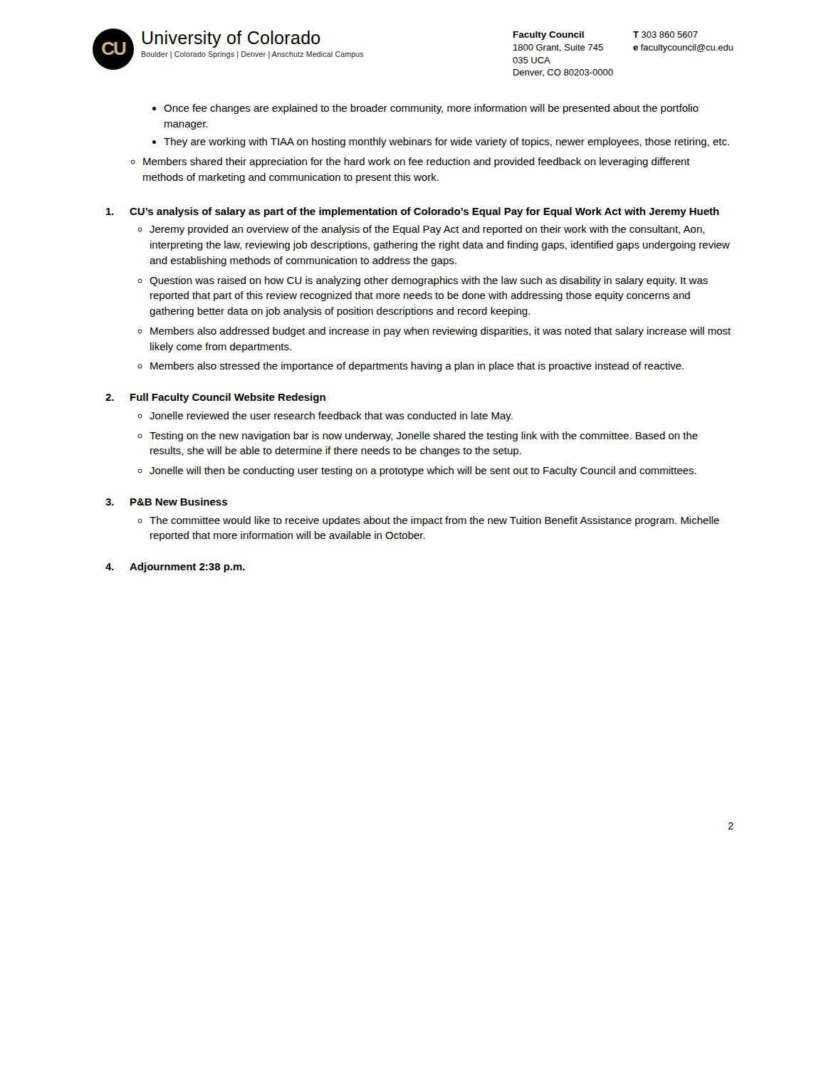CU
University of Colorado
Boulder | Colorado Springs | Denver | Anschutz Medical Campus
Faculty Council
1800 Grant, Suite 745
035 UCA
Denver, CO 80203-0000
T 303 860 5607
e facultycouncil@cu.edu
Once fee changes are explained to the broader community, more information will be presented about the portfolio manager.
They are working with TIAA on hosting monthly webinars for wide variety of topics, newer employees, those retiring, etc.
Members shared their appreciation for the hard work on fee reduction and provided feedback on leveraging different methods of marketing and communication to present this work.
CU’s analysis of salary as part of the implementation of Colorado’s Equal Pay for Equal Work Act with Jeremy Hueth
Jeremy provided an overview of the analysis of the Equal Pay Act and reported on their work with the consultant, Aon, interpreting the law, reviewing job descriptions, gathering the right data and finding gaps, identified gaps undergoing review and establishing methods of communication to address the gaps.
Question was raised on how CU is analyzing other demographics with the law such as disability in salary equity. It was reported that part of this review recognized that more needs to be done with addressing those equity concerns and gathering better data on job analysis of position descriptions and record keeping.
Members also addressed budget and increase in pay when reviewing disparities, it was noted that salary increase will most likely come from departments.
Members also stressed the importance of departments having a plan in place that is proactive instead of reactive.
Full Faculty Council Website Redesign
Jonelle reviewed the user research feedback that was conducted in late May.
Testing on the new navigation bar is now underway, Jonelle shared the testing link with the committee. Based on the results, she will be able to determine if there needs to be changes to the setup.
Jonelle will then be conducting user testing on a prototype which will be sent out to Faculty Council and committees.
P&B New Business
The committee would like to receive updates about the impact from the new Tuition Benefit Assistance program. Michelle reported that more information will be available in October.
Adjournment 2:38 p.m.
2